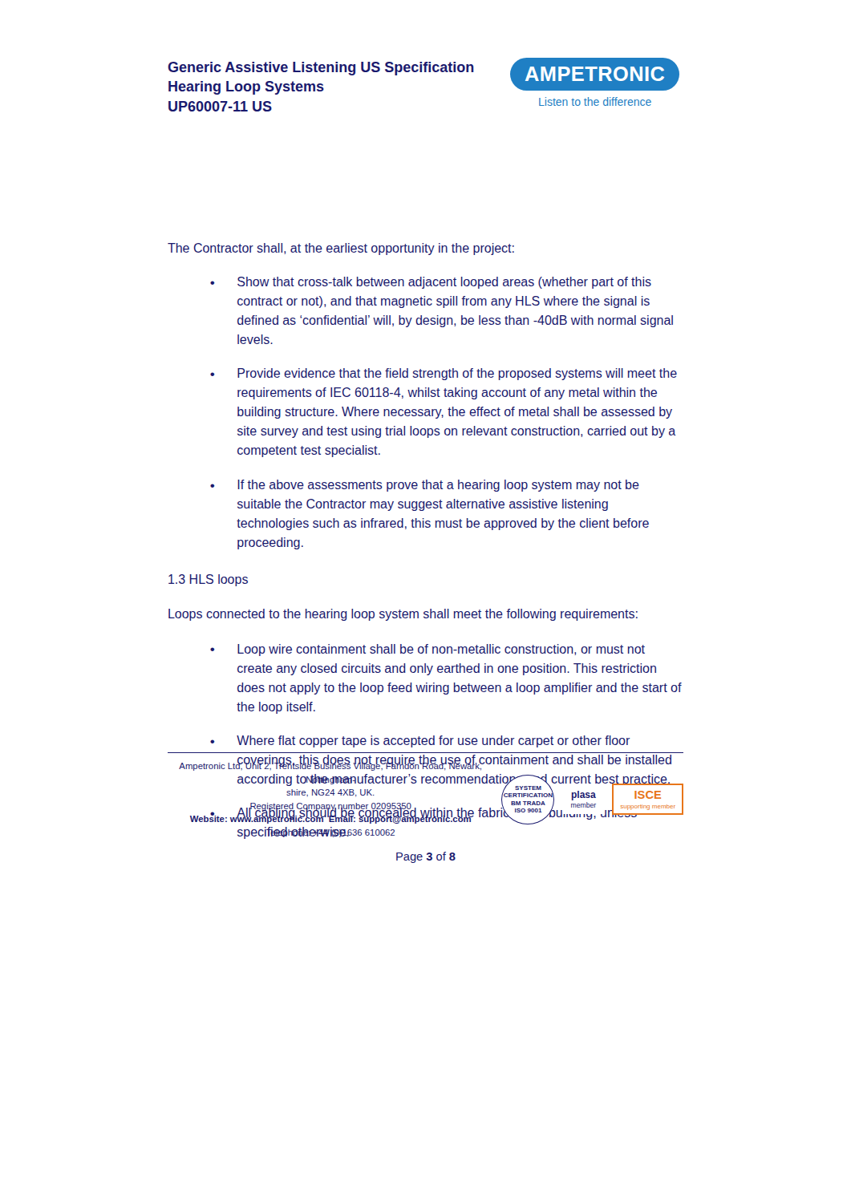Generic Assistive Listening US Specification
Hearing Loop Systems
UP60007-11 US
AMPETRONIC
Listen to the difference
The Contractor shall, at the earliest opportunity in the project:
Show that cross-talk between adjacent looped areas (whether part of this contract or not), and that magnetic spill from any HLS where the signal is defined as ‘confidential’ will, by design, be less than -40dB with normal signal levels.
Provide evidence that the field strength of the proposed systems will meet the requirements of IEC 60118-4, whilst taking account of any metal within the building structure. Where necessary, the effect of metal shall be assessed by site survey and test using trial loops on relevant construction, carried out by a competent test specialist.
If the above assessments prove that a hearing loop system may not be suitable the Contractor may suggest alternative assistive listening technologies such as infrared, this must be approved by the client before proceeding.
1.3 HLS loops
Loops connected to the hearing loop system shall meet the following requirements:
Loop wire containment shall be of non-metallic construction, or must not create any closed circuits and only earthed in one position. This restriction does not apply to the loop feed wiring between a loop amplifier and the start of the loop itself.
Where flat copper tape is accepted for use under carpet or other floor coverings, this does not require the use of containment and shall be installed according to the manufacturer’s recommendations and current best practice.
All cabling should be concealed within the fabric of the building, unless specified otherwise.
Ampetronic Ltd, Unit 2, Trentside Business Village, Farndon Road, Newark, Nottingham-
shire, NG24 4XB, UK.
Registered Company number 02095350
Website: www.ampetronic.com Email: support@ampetronic.com
Telephone: +44 (0)1636 610062
SYSTEM
CERTIFICATION
BM TRADA
ISO 9001
plasa
member
ISCE
supporting member
Page 3 of 8